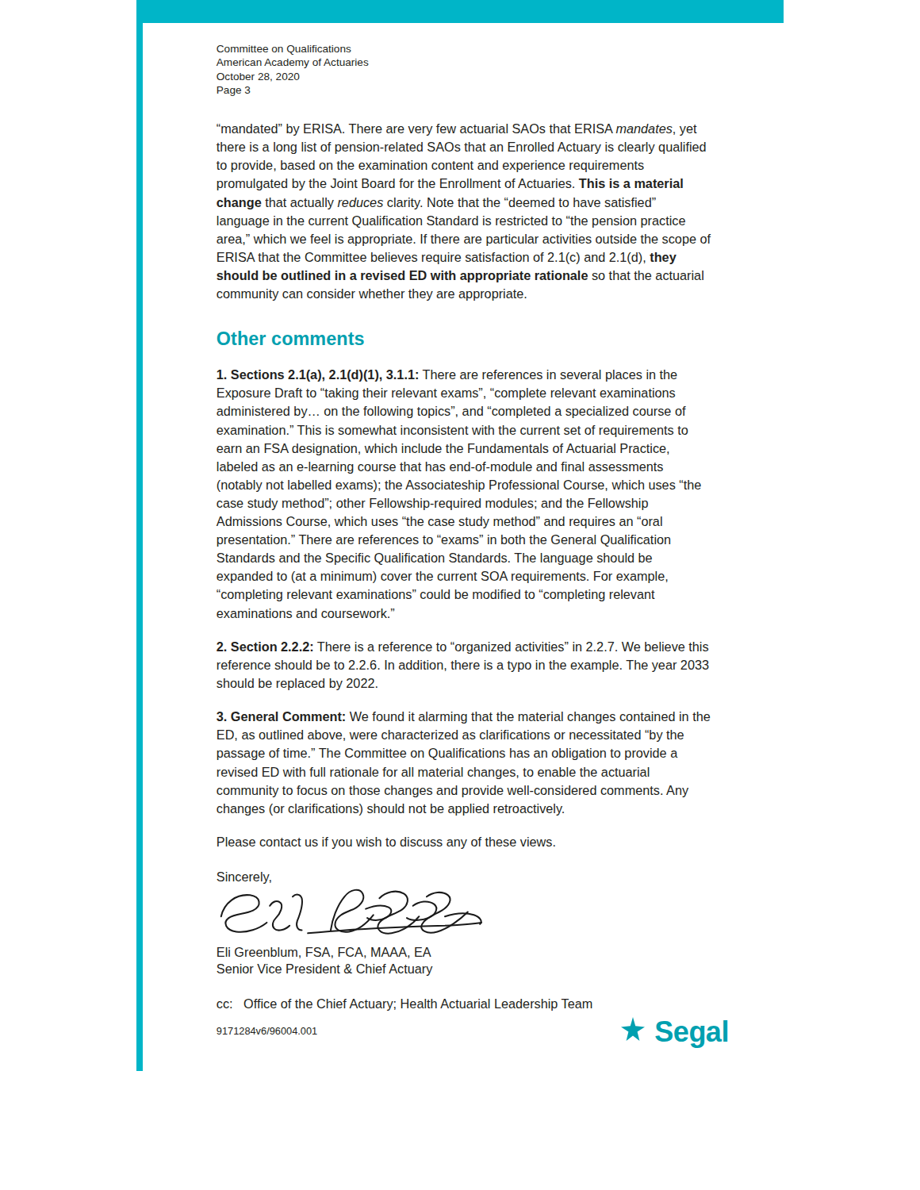Committee on Qualifications
American Academy of Actuaries
October 28, 2020
Page 3
“mandated” by ERISA. There are very few actuarial SAOs that ERISA mandates, yet there is a long list of pension-related SAOs that an Enrolled Actuary is clearly qualified to provide, based on the examination content and experience requirements promulgated by the Joint Board for the Enrollment of Actuaries. This is a material change that actually reduces clarity. Note that the “deemed to have satisfied” language in the current Qualification Standard is restricted to “the pension practice area,” which we feel is appropriate. If there are particular activities outside the scope of ERISA that the Committee believes require satisfaction of 2.1(c) and 2.1(d), they should be outlined in a revised ED with appropriate rationale so that the actuarial community can consider whether they are appropriate.
Other comments
1. Sections 2.1(a), 2.1(d)(1), 3.1.1: There are references in several places in the Exposure Draft to “taking their relevant exams”, “complete relevant examinations administered by… on the following topics”, and “completed a specialized course of examination.” This is somewhat inconsistent with the current set of requirements to earn an FSA designation, which include the Fundamentals of Actuarial Practice, labeled as an e-learning course that has end-of-module and final assessments (notably not labelled exams); the Associateship Professional Course, which uses “the case study method”; other Fellowship-required modules; and the Fellowship Admissions Course, which uses “the case study method” and requires an “oral presentation.” There are references to “exams” in both the General Qualification Standards and the Specific Qualification Standards. The language should be expanded to (at a minimum) cover the current SOA requirements. For example, “completing relevant examinations” could be modified to “completing relevant examinations and coursework.”
2. Section 2.2.2: There is a reference to “organized activities” in 2.2.7. We believe this reference should be to 2.2.6. In addition, there is a typo in the example. The year 2033 should be replaced by 2022.
3. General Comment: We found it alarming that the material changes contained in the ED, as outlined above, were characterized as clarifications or necessitated “by the passage of time.” The Committee on Qualifications has an obligation to provide a revised ED with full rationale for all material changes, to enable the actuarial community to focus on those changes and provide well-considered comments. Any changes (or clarifications) should not be applied retroactively.
Please contact us if you wish to discuss any of these views.
Sincerely,
Eli Greenblum, FSA, FCA, MAAA, EA
Senior Vice President & Chief Actuary
cc: Office of the Chief Actuary; Health Actuarial Leadership Team
9171284v6/96004.001
Segal